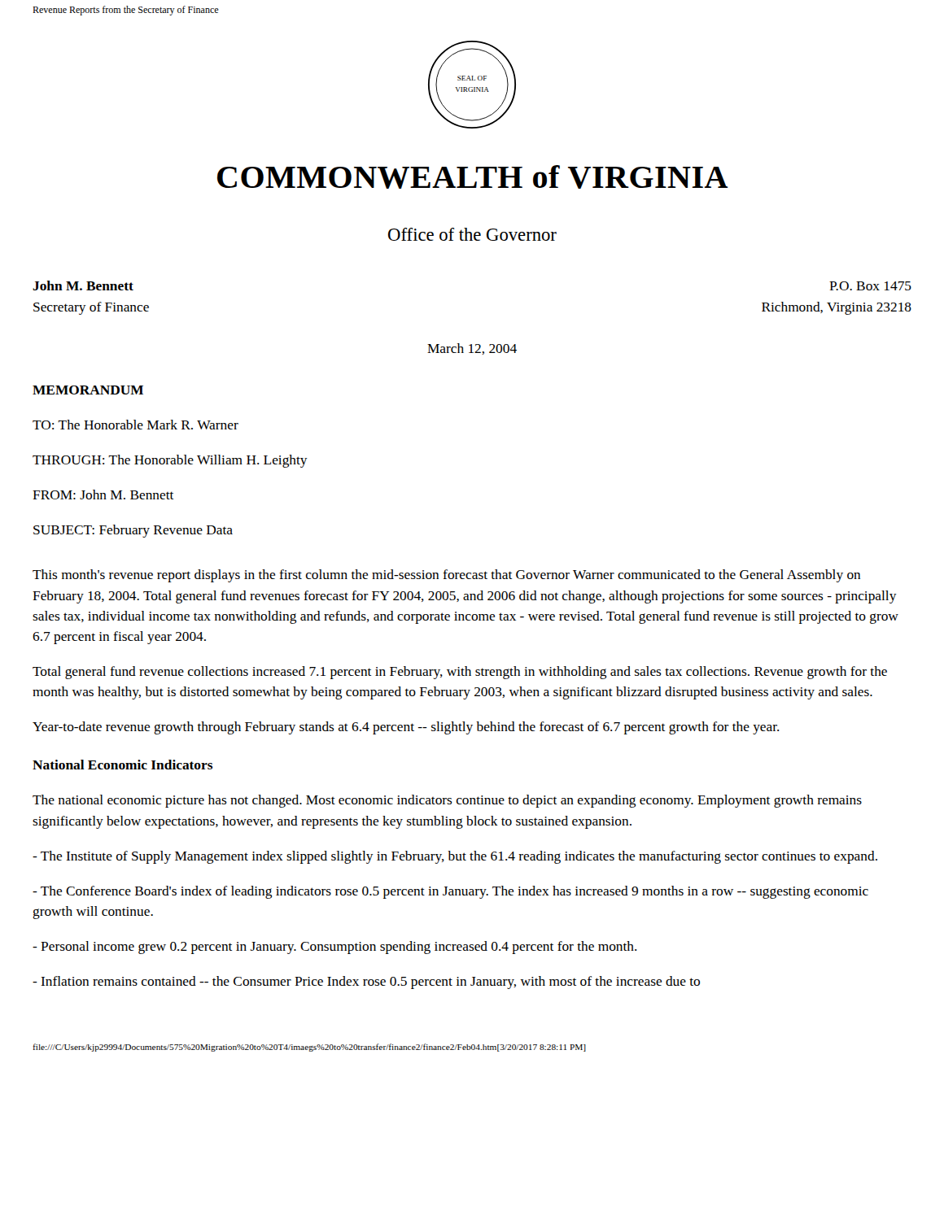Revenue Reports from the Secretary of Finance
COMMONWEALTH of VIRGINIA
Office of the Governor
| John M. Bennett | P.O. Box 1475 |
| Secretary of Finance | Richmond, Virginia 23218 |
March 12, 2004
MEMORANDUM
TO: The Honorable Mark R. Warner
THROUGH: The Honorable William H. Leighty
FROM: John M. Bennett
SUBJECT: February Revenue Data
This month's revenue report displays in the first column the mid-session forecast that Governor Warner communicated to the General Assembly on February 18, 2004. Total general fund revenues forecast for FY 2004, 2005, and 2006 did not change, although projections for some sources - principally sales tax, individual income tax nonwitholding and refunds, and corporate income tax - were revised. Total general fund revenue is still projected to grow 6.7 percent in fiscal year 2004.
Total general fund revenue collections increased 7.1 percent in February, with strength in withholding and sales tax collections. Revenue growth for the month was healthy, but is distorted somewhat by being compared to February 2003, when a significant blizzard disrupted business activity and sales.
Year-to-date revenue growth through February stands at 6.4 percent -- slightly behind the forecast of 6.7 percent growth for the year.
National Economic Indicators
The national economic picture has not changed. Most economic indicators continue to depict an expanding economy. Employment growth remains significantly below expectations, however, and represents the key stumbling block to sustained expansion.
- The Institute of Supply Management index slipped slightly in February, but the 61.4 reading indicates the manufacturing sector continues to expand.
- The Conference Board's index of leading indicators rose 0.5 percent in January. The index has increased 9 months in a row -- suggesting economic growth will continue.
- Personal income grew 0.2 percent in January. Consumption spending increased 0.4 percent for the month.
- Inflation remains contained -- the Consumer Price Index rose 0.5 percent in January, with most of the increase due to
file:///C/Users/kjp29994/Documents/575%20Migration%20to%20T4/imaegs%20to%20transfer/finance2/finance2/Feb04.htm[3/20/2017 8:28:11 PM]